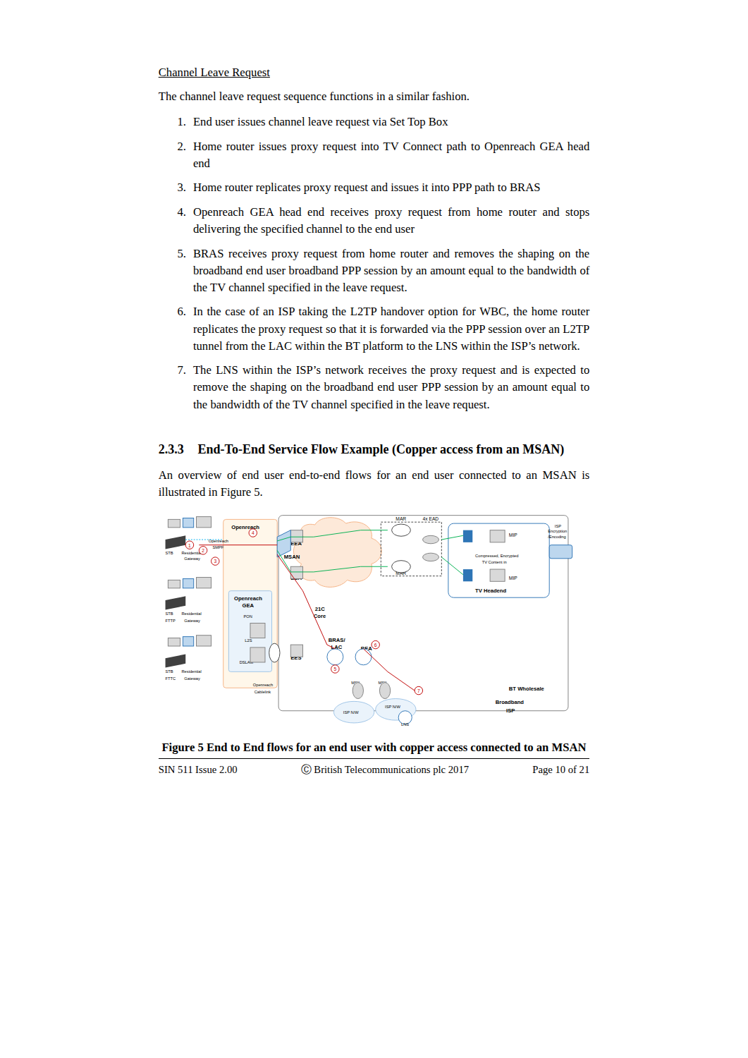Channel Leave Request
The channel leave request sequence functions in a similar fashion.
End user issues channel leave request via Set Top Box
Home router issues proxy request into TV Connect path to Openreach GEA head end
Home router replicates proxy request and issues it into PPP path to BRAS
Openreach GEA head end receives proxy request from home router and stops delivering the specified channel to the end user
BRAS receives proxy request from home router and removes the shaping on the broadband end user broadband PPP session by an amount equal to the bandwidth of the TV channel specified in the leave request.
In the case of an ISP taking the L2TP handover option for WBC, the home router replicates the proxy request so that it is forwarded via the PPP session over an L2TP tunnel from the LAC within the BT platform to the LNS within the ISP’s network.
The LNS within the ISP’s network receives the proxy request and is expected to remove the shaping on the broadband end user PPP session by an amount equal to the bandwidth of the TV channel specified in the leave request.
2.3.3 End-To-End Service Flow Example (Copper access from an MSAN)
An overview of end user end-to-end flows for an end user connected to an MSAN is illustrated in Figure 5.
BT Wholesale 21C Core Openreach Openreach GEA PON L2S DSLAM TV Headend MIP MIP Compressed, Encrypted TV Content in ISP Encryption /Encoding MAR MAR 4x EAD EEA MSAN EEA EES BRAS/ LAC BEA MSIL MSIL ISP N/W ISP N/W LNS Broadband ISP STB Residential Gateway STB Residential FTTP Gateway STB Residential FTTC Gateway Openreach SMPF Openreach Cablelink 1 2 3 4 5 6 7
Figure 5 End to End flows for an end user with copper access connected to an MSAN
SIN 511 Issue 2.00
Ⓒ British Telecommunications plc 2017
Page 10 of 21